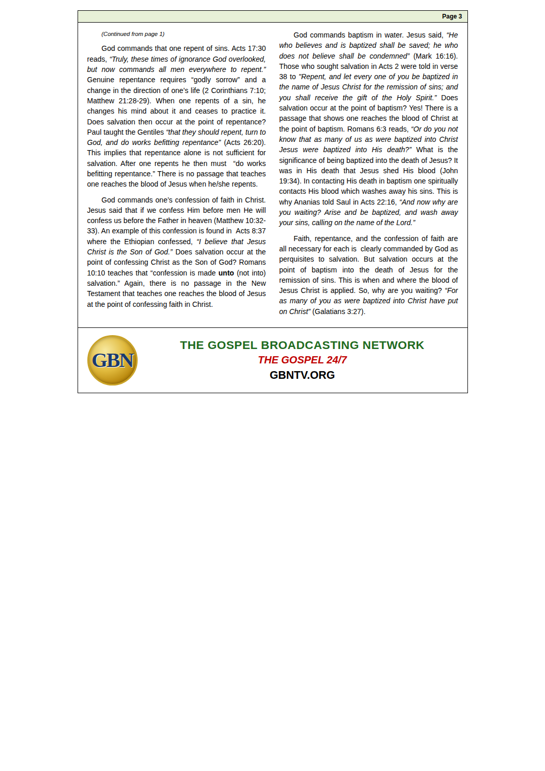Page 3
(Continued from page 1)
God commands that one repent of sins. Acts 17:30 reads, “Truly, these times of ignorance God overlooked, but now commands all men everywhere to repent.” Genuine repentance requires “godly sorrow” and a change in the direction of one’s life (2 Corinthians 7:10; Matthew 21:28-29). When one repents of a sin, he changes his mind about it and ceases to practice it. Does salvation then occur at the point of repentance? Paul taught the Gentiles “that they should repent, turn to God, and do works befitting repentance” (Acts 26:20). This implies that repentance alone is not sufficient for salvation. After one repents he then must “do works befitting repentance.” There is no passage that teaches one reaches the blood of Jesus when he/she repents.
God commands one’s confession of faith in Christ. Jesus said that if we confess Him before men He will confess us before the Father in heaven (Matthew 10:32-33). An example of this confession is found in Acts 8:37 where the Ethiopian confessed, “I believe that Jesus Christ is the Son of God.” Does salvation occur at the point of confessing Christ as the Son of God? Romans 10:10 teaches that “confession is made unto (not into) salvation.” Again, there is no passage in the New Testament that teaches one reaches the blood of Jesus at the point of confessing faith in Christ.
God commands baptism in water. Jesus said, “He who believes and is baptized shall be saved; he who does not believe shall be condemned” (Mark 16:16). Those who sought salvation in Acts 2 were told in verse 38 to "Repent, and let every one of you be baptized in the name of Jesus Christ for the remission of sins; and you shall receive the gift of the Holy Spirit.” Does salvation occur at the point of baptism? Yes! There is a passage that shows one reaches the blood of Christ at the point of baptism. Romans 6:3 reads, “Or do you not know that as many of us as were baptized into Christ Jesus were baptized into His death?” What is the significance of being baptized into the death of Jesus? It was in His death that Jesus shed His blood (John 19:34). In contacting His death in baptism one spiritually contacts His blood which washes away his sins. This is why Ananias told Saul in Acts 22:16, “And now why are you waiting? Arise and be baptized, and wash away your sins, calling on the name of the Lord.”
Faith, repentance, and the confession of faith are all necessary for each is clearly commanded by God as perquisites to salvation. But salvation occurs at the point of baptism into the death of Jesus for the remission of sins. This is when and where the blood of Jesus Christ is applied. So, why are you waiting? “For as many of you as were baptized into Christ have put on Christ” (Galatians 3:27).
GBN
THE GOSPEL BROADCASTING NETWORK
THE GOSPEL 24/7
GBNTV.ORG